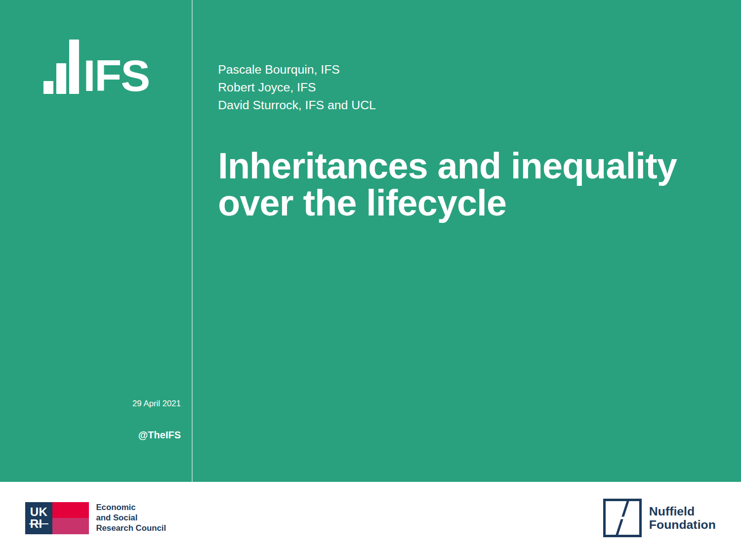IFS
Pascale Bourquin, IFS
Robert Joyce, IFS
David Sturrock, IFS and UCL
Inheritances and inequality over the lifecycle
29 April 2021
@TheIFS
UK RI
Economic
and Social
Research Council
Nuffield
Foundation